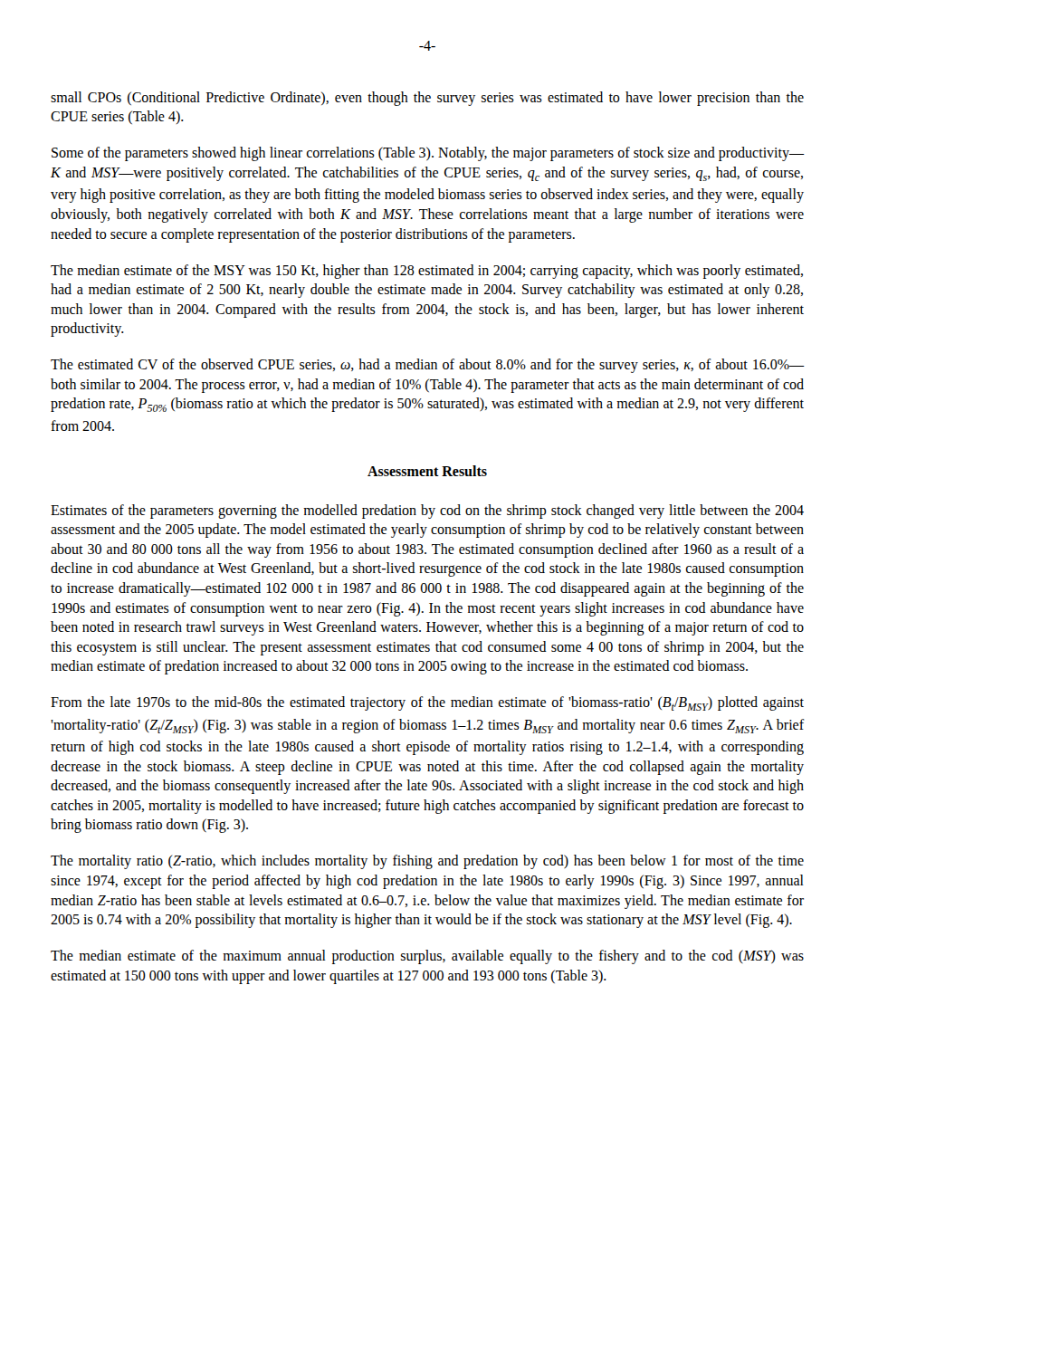-4-
small CPOs (Conditional Predictive Ordinate), even though the survey series was estimated to have lower precision than the CPUE series (Table 4).
Some of the parameters showed high linear correlations (Table 3). Notably, the major parameters of stock size and productivity—K and MSY—were positively correlated. The catchabilities of the CPUE series, qc and of the survey series, qs, had, of course, very high positive correlation, as they are both fitting the modeled biomass series to observed index series, and they were, equally obviously, both negatively correlated with both K and MSY. These correlations meant that a large number of iterations were needed to secure a complete representation of the posterior distributions of the parameters.
The median estimate of the MSY was 150 Kt, higher than 128 estimated in 2004; carrying capacity, which was poorly estimated, had a median estimate of 2 500 Kt, nearly double the estimate made in 2004. Survey catchability was estimated at only 0.28, much lower than in 2004. Compared with the results from 2004, the stock is, and has been, larger, but has lower inherent productivity.
The estimated CV of the observed CPUE series, ω, had a median of about 8.0% and for the survey series, κ, of about 16.0%—both similar to 2004. The process error, ν, had a median of 10% (Table 4). The parameter that acts as the main determinant of cod predation rate, P50% (biomass ratio at which the predator is 50% saturated), was estimated with a median at 2.9, not very different from 2004.
Assessment Results
Estimates of the parameters governing the modelled predation by cod on the shrimp stock changed very little between the 2004 assessment and the 2005 update. The model estimated the yearly consumption of shrimp by cod to be relatively constant between about 30 and 80 000 tons all the way from 1956 to about 1983. The estimated consumption declined after 1960 as a result of a decline in cod abundance at West Greenland, but a short-lived resurgence of the cod stock in the late 1980s caused consumption to increase dramatically—estimated 102 000 t in 1987 and 86 000 t in 1988. The cod disappeared again at the beginning of the 1990s and estimates of consumption went to near zero (Fig. 4). In the most recent years slight increases in cod abundance have been noted in research trawl surveys in West Greenland waters. However, whether this is a beginning of a major return of cod to this ecosystem is still unclear. The present assessment estimates that cod consumed some 4 00 tons of shrimp in 2004, but the median estimate of predation increased to about 32 000 tons in 2005 owing to the increase in the estimated cod biomass.
From the late 1970s to the mid-80s the estimated trajectory of the median estimate of 'biomass-ratio' (Bt/BMSY) plotted against 'mortality-ratio' (Zt/ZMSY) (Fig. 3) was stable in a region of biomass 1–1.2 times BMSY and mortality near 0.6 times ZMSY. A brief return of high cod stocks in the late 1980s caused a short episode of mortality ratios rising to 1.2–1.4, with a corresponding decrease in the stock biomass. A steep decline in CPUE was noted at this time. After the cod collapsed again the mortality decreased, and the biomass consequently increased after the late 90s. Associated with a slight increase in the cod stock and high catches in 2005, mortality is modelled to have increased; future high catches accompanied by significant predation are forecast to bring biomass ratio down (Fig. 3).
The mortality ratio (Z-ratio, which includes mortality by fishing and predation by cod) has been below 1 for most of the time since 1974, except for the period affected by high cod predation in the late 1980s to early 1990s (Fig. 3) Since 1997, annual median Z-ratio has been stable at levels estimated at 0.6–0.7, i.e. below the value that maximizes yield. The median estimate for 2005 is 0.74 with a 20% possibility that mortality is higher than it would be if the stock was stationary at the MSY level (Fig. 4).
The median estimate of the maximum annual production surplus, available equally to the fishery and to the cod (MSY) was estimated at 150 000 tons with upper and lower quartiles at 127 000 and 193 000 tons (Table 3).